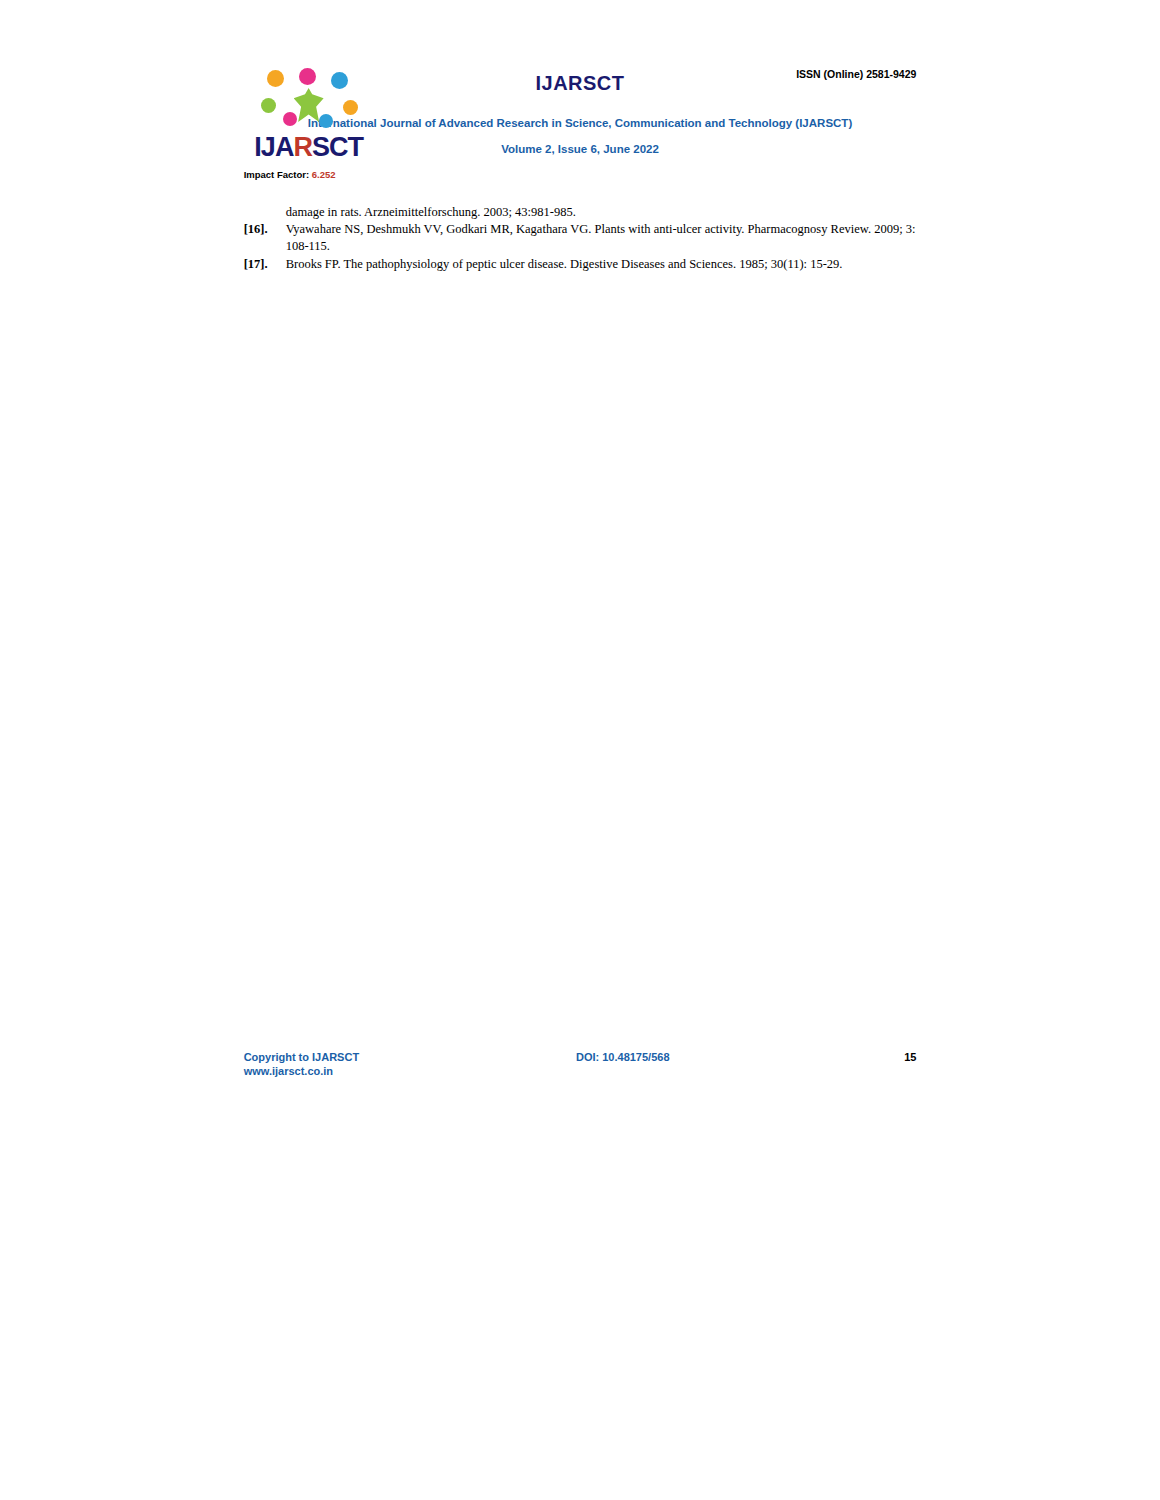IJARSCT
Impact Factor: 6.252
ISSN (Online) 2581-9429
IJARSCT
International Journal of Advanced Research in Science, Communication and Technology (IJARSCT)
Volume 2, Issue 6, June 2022
damage in rats. Arzneimittelforschung. 2003; 43:981-985.
[16]. Vyawahare NS, Deshmukh VV, Godkari MR, Kagathara VG. Plants with anti-ulcer activity. Pharmacognosy Review. 2009; 3: 108-115.
[17]. Brooks FP. The pathophysiology of peptic ulcer disease. Digestive Diseases and Sciences. 1985; 30(11): 15-29.
Copyright to IJARSCT www.ijarsct.co.in
DOI: 10.48175/568
15